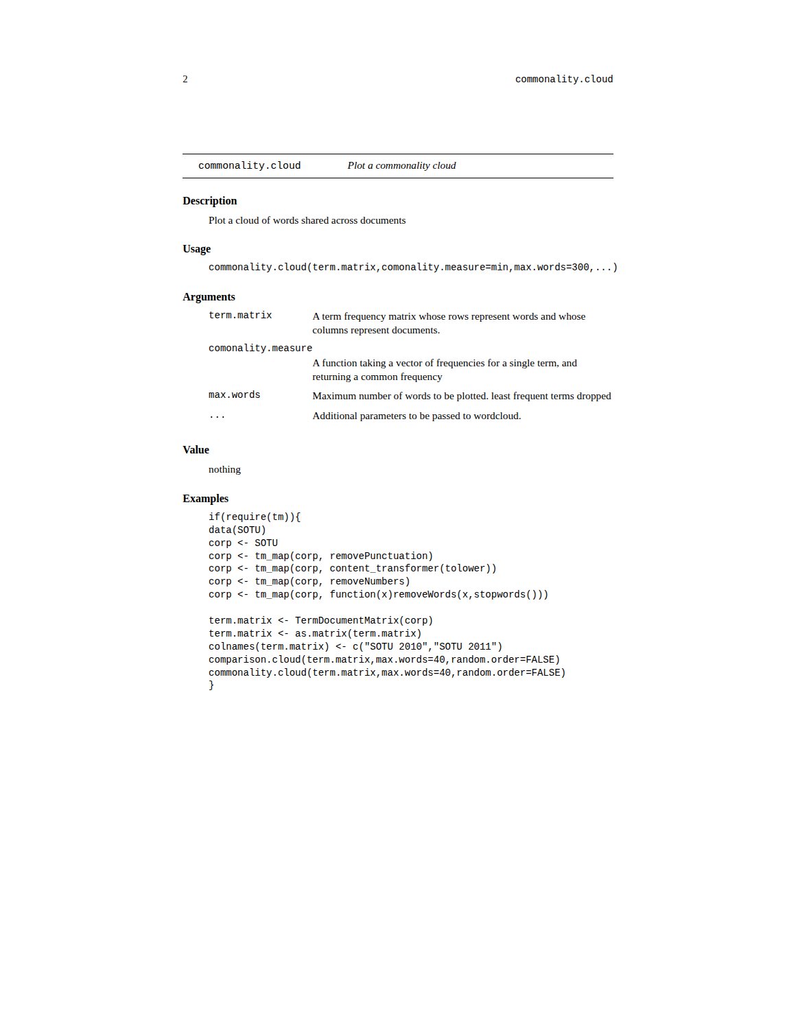2
commonality.cloud
commonality.cloud Plot a commonality cloud
Description
Plot a cloud of words shared across documents
Usage
commonality.cloud(term.matrix,comonality.measure=min,max.words=300,...)
Arguments
term.matrix
A term frequency matrix whose rows represent words and whose columns represent documents.
comonality.measure
A function taking a vector of frequencies for a single term, and returning a common frequency
max.words
Maximum number of words to be plotted. least frequent terms dropped
...
Additional parameters to be passed to wordcloud.
Value
nothing
Examples
if(require(tm)){
data(SOTU)
corp <- SOTU
corp <- tm_map(corp, removePunctuation)
corp <- tm_map(corp, content_transformer(tolower))
corp <- tm_map(corp, removeNumbers)
corp <- tm_map(corp, function(x)removeWords(x,stopwords()))

term.matrix <- TermDocumentMatrix(corp)
term.matrix <- as.matrix(term.matrix)
colnames(term.matrix) <- c("SOTU 2010","SOTU 2011")
comparison.cloud(term.matrix,max.words=40,random.order=FALSE)
commonality.cloud(term.matrix,max.words=40,random.order=FALSE)
}